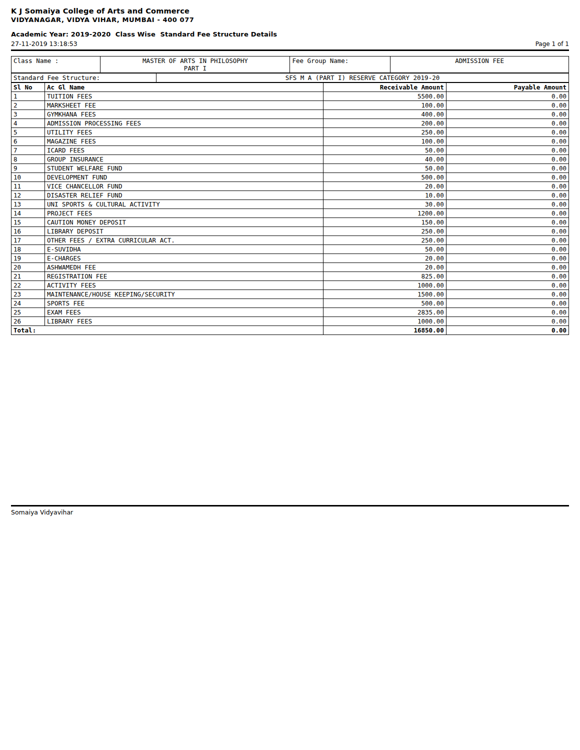K J Somaiya College of Arts and Commerce
VIDYANAGAR, VIDYA VIHAR, MUMBAI - 400 077
Academic Year: 2019-2020 Class Wise Standard Fee Structure Details
27-11-2019 13:18:53 Page 1 of 1
| Class Name : | MASTER OF ARTS IN PHILOSOPHY PART I | Fee Group Name: | ADMISSION FEE |
| Standard Fee Structure: | SFS M A (PART I) RESERVE CATEGORY 2019-20 |
| Sl No | Ac Gl Name | Receivable Amount | Payable Amount |
| --- | --- | --- | --- |
| 1 | TUITION FEES | 5500.00 | 0.00 |
| 2 | MARKSHEET FEE | 100.00 | 0.00 |
| 3 | GYMKHANA FEES | 400.00 | 0.00 |
| 4 | ADMISSION PROCESSING FEES | 200.00 | 0.00 |
| 5 | UTILITY FEES | 250.00 | 0.00 |
| 6 | MAGAZINE FEES | 100.00 | 0.00 |
| 7 | ICARD FEES | 50.00 | 0.00 |
| 8 | GROUP INSURANCE | 40.00 | 0.00 |
| 9 | STUDENT WELFARE FUND | 50.00 | 0.00 |
| 10 | DEVELOPMENT FUND | 500.00 | 0.00 |
| 11 | VICE CHANCELLOR FUND | 20.00 | 0.00 |
| 12 | DISASTER RELIEF FUND | 10.00 | 0.00 |
| 13 | UNI SPORTS & CULTURAL ACTIVITY | 30.00 | 0.00 |
| 14 | PROJECT FEES | 1200.00 | 0.00 |
| 15 | CAUTION MONEY DEPOSIT | 150.00 | 0.00 |
| 16 | LIBRARY DEPOSIT | 250.00 | 0.00 |
| 17 | OTHER FEES / EXTRA CURRICULAR ACT. | 250.00 | 0.00 |
| 18 | E-SUVIDHA | 50.00 | 0.00 |
| 19 | E-CHARGES | 20.00 | 0.00 |
| 20 | ASHWAMEDH FEE | 20.00 | 0.00 |
| 21 | REGISTRATION FEE | 825.00 | 0.00 |
| 22 | ACTIVITY FEES | 1000.00 | 0.00 |
| 23 | MAINTENANCE/HOUSE KEEPING/SECURITY | 1500.00 | 0.00 |
| 24 | SPORTS FEE | 500.00 | 0.00 |
| 25 | EXAM FEES | 2835.00 | 0.00 |
| 26 | LIBRARY FEES | 1000.00 | 0.00 |
| Total: | 16850.00 | 0.00 |
Somaiya Vidyavihar